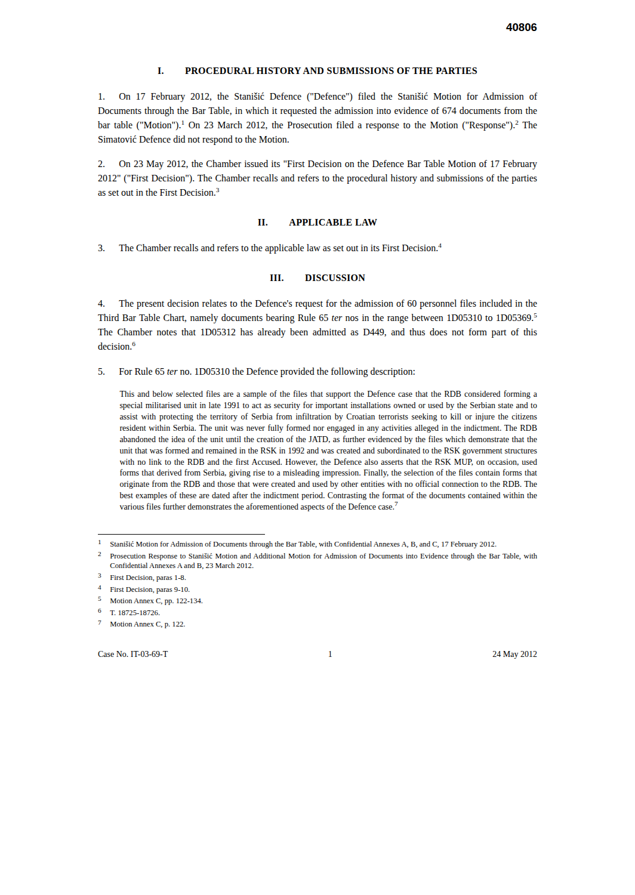40806
I. PROCEDURAL HISTORY AND SUBMISSIONS OF THE PARTIES
1. On 17 February 2012, the Stanišić Defence ("Defence") filed the Stanišić Motion for Admission of Documents through the Bar Table, in which it requested the admission into evidence of 674 documents from the bar table ("Motion").1 On 23 March 2012, the Prosecution filed a response to the Motion ("Response").2 The Simatović Defence did not respond to the Motion.
2. On 23 May 2012, the Chamber issued its "First Decision on the Defence Bar Table Motion of 17 February 2012" ("First Decision"). The Chamber recalls and refers to the procedural history and submissions of the parties as set out in the First Decision.3
II. APPLICABLE LAW
3. The Chamber recalls and refers to the applicable law as set out in its First Decision.4
III. DISCUSSION
4. The present decision relates to the Defence's request for the admission of 60 personnel files included in the Third Bar Table Chart, namely documents bearing Rule 65 ter nos in the range between 1D05310 to 1D05369.5 The Chamber notes that 1D05312 has already been admitted as D449, and thus does not form part of this decision.6
5. For Rule 65 ter no. 1D05310 the Defence provided the following description:
This and below selected files are a sample of the files that support the Defence case that the RDB considered forming a special militarised unit in late 1991 to act as security for important installations owned or used by the Serbian state and to assist with protecting the territory of Serbia from infiltration by Croatian terrorists seeking to kill or injure the citizens resident within Serbia. The unit was never fully formed nor engaged in any activities alleged in the indictment. The RDB abandoned the idea of the unit until the creation of the JATD, as further evidenced by the files which demonstrate that the unit that was formed and remained in the RSK in 1992 and was created and subordinated to the RSK government structures with no link to the RDB and the first Accused. However, the Defence also asserts that the RSK MUP, on occasion, used forms that derived from Serbia, giving rise to a misleading impression. Finally, the selection of the files contain forms that originate from the RDB and those that were created and used by other entities with no official connection to the RDB. The best examples of these are dated after the indictment period. Contrasting the format of the documents contained within the various files further demonstrates the aforementioned aspects of the Defence case.7
Stanišić Motion for Admission of Documents through the Bar Table, with Confidential Annexes A, B, and C, 17 February 2012.
Prosecution Response to Stanišić Motion and Additional Motion for Admission of Documents into Evidence through the Bar Table, with Confidential Annexes A and B, 23 March 2012.
First Decision, paras 1-8.
First Decision, paras 9-10.
Motion Annex C, pp. 122-134.
T. 18725-18726.
Motion Annex C, p. 122.
Case No. IT-03-69-T 1 24 May 2012